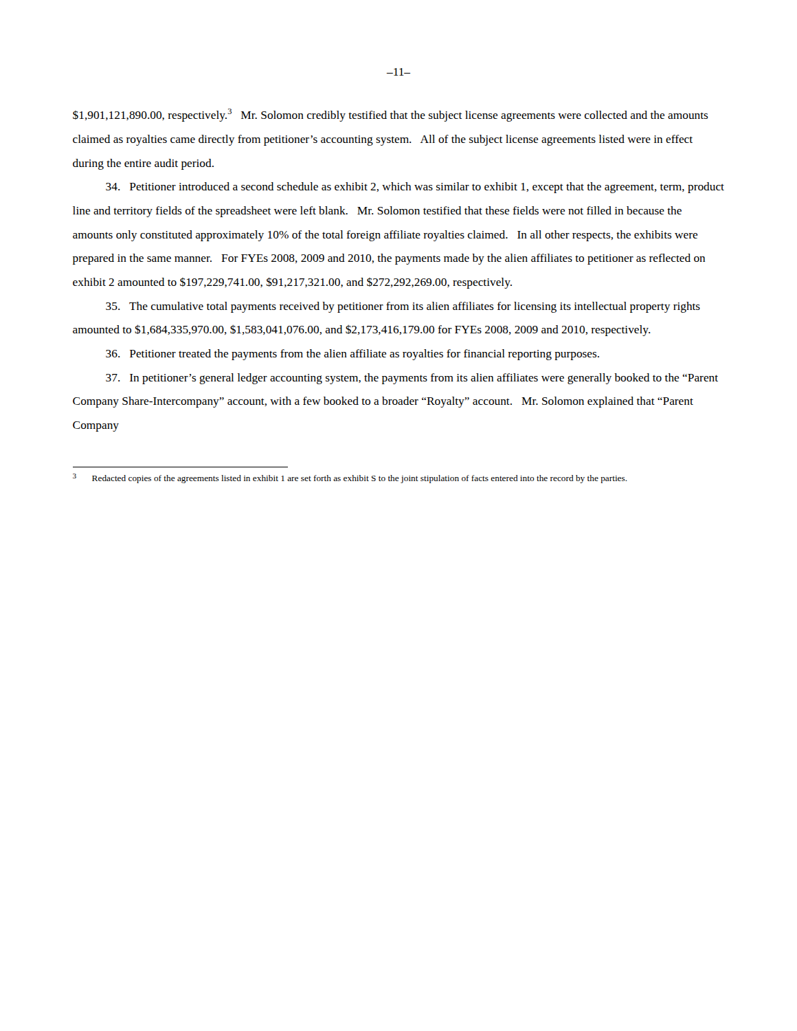–11–
$1,901,121,890.00, respectively.3 Mr. Solomon credibly testified that the subject license agreements were collected and the amounts claimed as royalties came directly from petitioner’s accounting system. All of the subject license agreements listed were in effect during the entire audit period.
34. Petitioner introduced a second schedule as exhibit 2, which was similar to exhibit 1, except that the agreement, term, product line and territory fields of the spreadsheet were left blank. Mr. Solomon testified that these fields were not filled in because the amounts only constituted approximately 10% of the total foreign affiliate royalties claimed. In all other respects, the exhibits were prepared in the same manner. For FYEs 2008, 2009 and 2010, the payments made by the alien affiliates to petitioner as reflected on exhibit 2 amounted to $197,229,741.00, $91,217,321.00, and $272,292,269.00, respectively.
35. The cumulative total payments received by petitioner from its alien affiliates for licensing its intellectual property rights amounted to $1,684,335,970.00, $1,583,041,076.00, and $2,173,416,179.00 for FYEs 2008, 2009 and 2010, respectively.
36. Petitioner treated the payments from the alien affiliate as royalties for financial reporting purposes.
37. In petitioner’s general ledger accounting system, the payments from its alien affiliates were generally booked to the “Parent Company Share-Intercompany” account, with a few booked to a broader “Royalty” account. Mr. Solomon explained that “Parent Company
3 Redacted copies of the agreements listed in exhibit 1 are set forth as exhibit S to the joint stipulation of facts entered into the record by the parties.